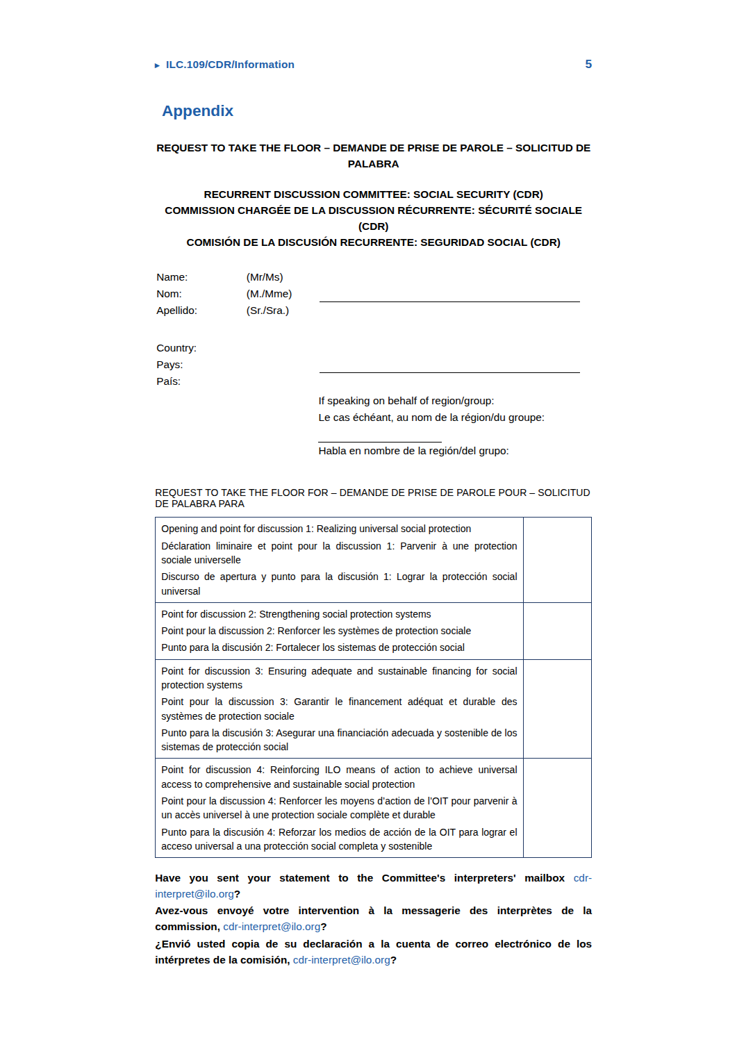▸ ILC.109/CDR/Information
5
Appendix
REQUEST TO TAKE THE FLOOR – DEMANDE DE PRISE DE PAROLE – SOLICITUD DE PALABRA
RECURRENT DISCUSSION COMMITTEE: SOCIAL SECURITY (CDR)
COMMISSION CHARGÉE DE LA DISCUSSION RÉCURRENTE: SÉCURITÉ SOCIALE (CDR)
COMISIÓN DE LA DISCUSIÓN RECURRENTE: SEGURIDAD SOCIAL (CDR)
| Name: | (Mr/Ms) | |
| Nom: | (M./Mme) | |
| Apellido: | (Sr./Sra.) | |
| Country: | | |
| Pays: | | |
| País: | | |
If speaking on behalf of region/group:
Le cas échéant, au nom de la région/du groupe:
Habla en nombre de la región/del grupo:
REQUEST TO TAKE THE FLOOR FOR – DEMANDE DE PRISE DE PAROLE POUR – SOLICITUD DE PALABRA PARA
| Opening and point for discussion 1: Realizing universal social protection Déclaration liminaire et point pour la discussion 1: Parvenir à une protection sociale universelle Discurso de apertura y punto para la discusión 1: Lograr la protección social universal | |
| Point for discussion 2: Strengthening social protection systems Point pour la discussion 2: Renforcer les systèmes de protection sociale Punto para la discusión 2: Fortalecer los sistemas de protección social | |
| Point for discussion 3: Ensuring adequate and sustainable financing for social protection systems Point pour la discussion 3: Garantir le financement adéquat et durable des systèmes de protection sociale Punto para la discusión 3: Asegurar una financiación adecuada y sostenible de los sistemas de protección social | |
| Point for discussion 4: Reinforcing ILO means of action to achieve universal access to comprehensive and sustainable social protection Point pour la discussion 4: Renforcer les moyens d’action de l’OIT pour parvenir à un accès universel à une protection sociale complète et durable Punto para la discusión 4: Reforzar los medios de acción de la OIT para lograr el acceso universal a una protección social completa y sostenible | |
Have you sent your statement to the Committee's interpreters' mailbox cdr-interpret@ilo.org?
Avez-vous envoyé votre intervention à la messagerie des interprètes de la commission, cdr-interpret@ilo.org?
¿Envió usted copia de su declaración a la cuenta de correo electrónico de los intérpretes de la comisión, cdr-interpret@ilo.org?